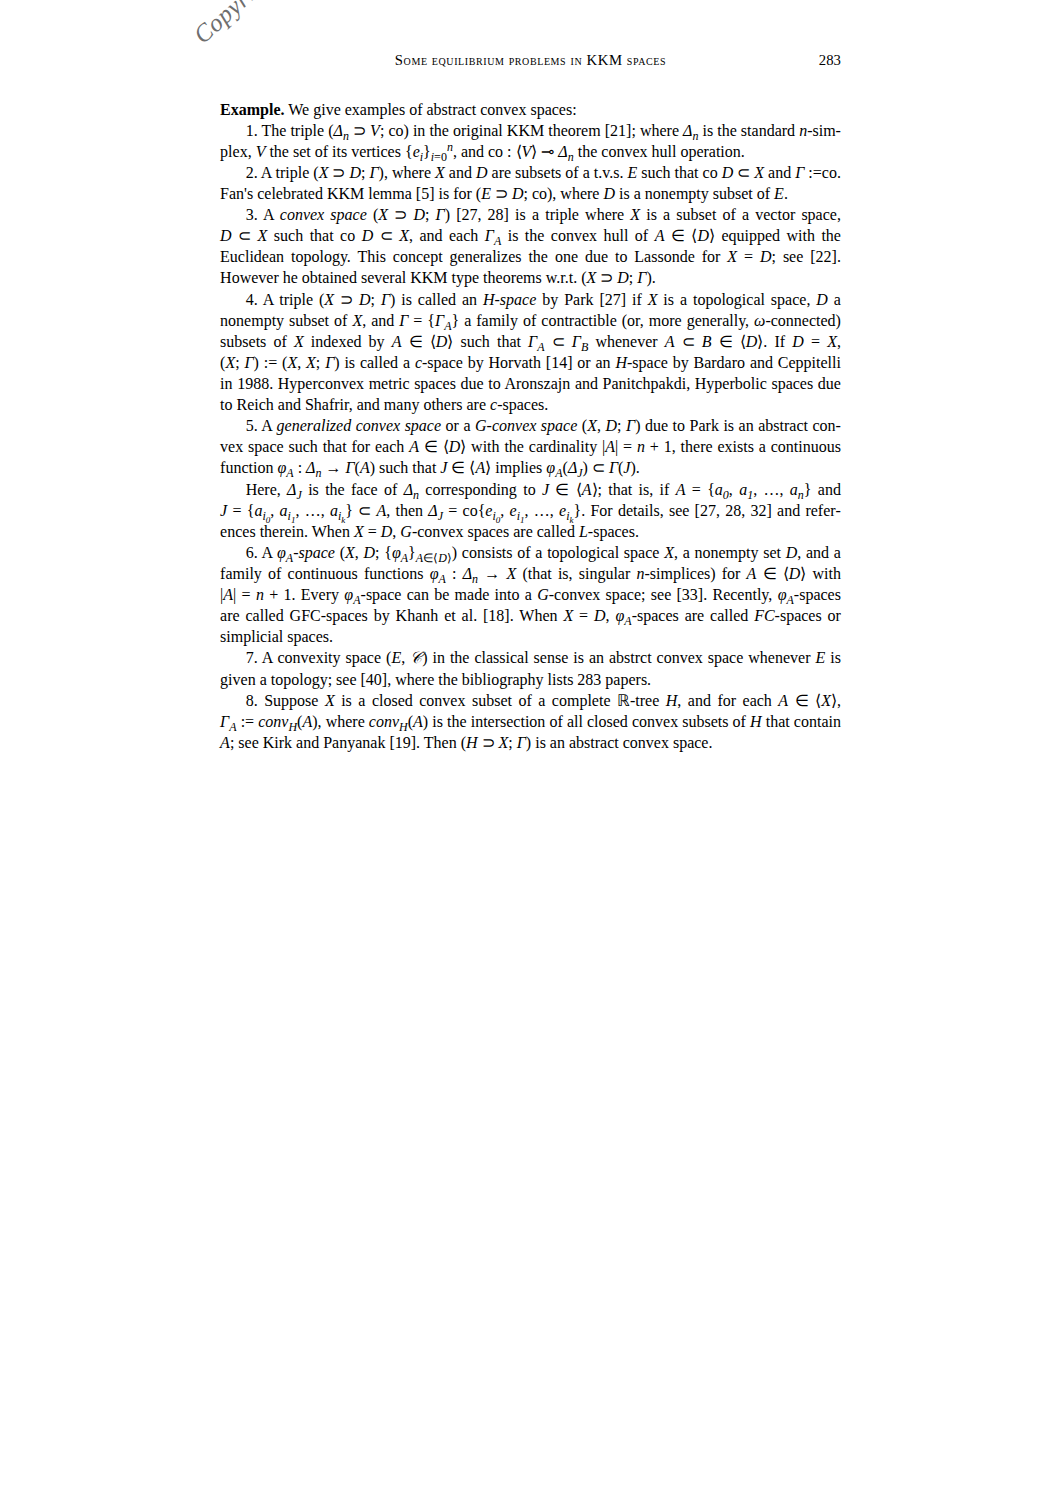Copyright
Some equilibrium problems in KKM spaces 283
Example. We give examples of abstract convex spaces:
1. The triple (Δn ⊃ V; co) in the original KKM theorem [21]; where Δn is the standard n-simplex, V the set of its vertices {ei}i=0n, and co : ⟨V⟩ ⊸ Δn the convex hull operation.
2. A triple (X ⊃ D; Γ), where X and D are subsets of a t.v.s. E such that co D ⊂ X and Γ :=co. Fan's celebrated KKM lemma [5] is for (E ⊃ D; co), where D is a nonempty subset of E.
3. A convex space (X ⊃ D; Γ) [27, 28] is a triple where X is a subset of a vector space, D ⊂ X such that co D ⊂ X, and each ΓA is the convex hull of A ∈ ⟨D⟩ equipped with the Euclidean topology. This concept generalizes the one due to Lassonde for X = D; see [22]. However he obtained several KKM type theorems w.r.t. (X ⊃ D; Γ).
4. A triple (X ⊃ D; Γ) is called an H-space by Park [27] if X is a topological space, D a nonempty subset of X, and Γ = {ΓA} a family of contractible (or, more generally, ω-connected) subsets of X indexed by A ∈ ⟨D⟩ such that ΓA ⊂ ΓB whenever A ⊂ B ∈ ⟨D⟩. If D = X, (X; Γ) := (X, X; Γ) is called a c-space by Horvath [14] or an H-space by Bardaro and Ceppitelli in 1988. Hyperconvex metric spaces due to Aronszajn and Panitchpakdi, Hyperbolic spaces due to Reich and Shafrir, and many others are c-spaces.
5. A generalized convex space or a G-convex space (X, D; Γ) due to Park is an abstract convex space such that for each A ∈ ⟨D⟩ with the cardinality |A| = n + 1, there exists a continuous function φA : Δn → Γ(A) such that J ∈ ⟨A⟩ implies φA(ΔJ) ⊂ Γ(J).
Here, ΔJ is the face of Δn corresponding to J ∈ ⟨A⟩; that is, if A = {a0, a1, …, an} and J = {ai0, ai1, …, aik} ⊂ A, then ΔJ = co{ei0, ei1, …, eik}. For details, see [27, 28, 32] and references therein. When X = D, G-convex spaces are called L-spaces.
6. A φA-space (X, D; {φA}A∈⟨D⟩) consists of a topological space X, a nonempty set D, and a family of continuous functions φA : Δn → X (that is, singular n-simplices) for A ∈ ⟨D⟩ with |A| = n + 1. Every φA-space can be made into a G-convex space; see [33]. Recently, φA-spaces are called GFC-spaces by Khanh et al. [18]. When X = D, φA-spaces are called FC-spaces or simplicial spaces.
7. A convexity space (E, 𝒞) in the classical sense is an abstrct convex space whenever E is given a topology; see [40], where the bibliography lists 283 papers.
8. Suppose X is a closed convex subset of a complete ℝ-tree H, and for each A ∈ ⟨X⟩, ΓA := convH(A), where convH(A) is the intersection of all closed convex subsets of H that contain A; see Kirk and Panyanak [19]. Then (H ⊃ X; Γ) is an abstract convex space.